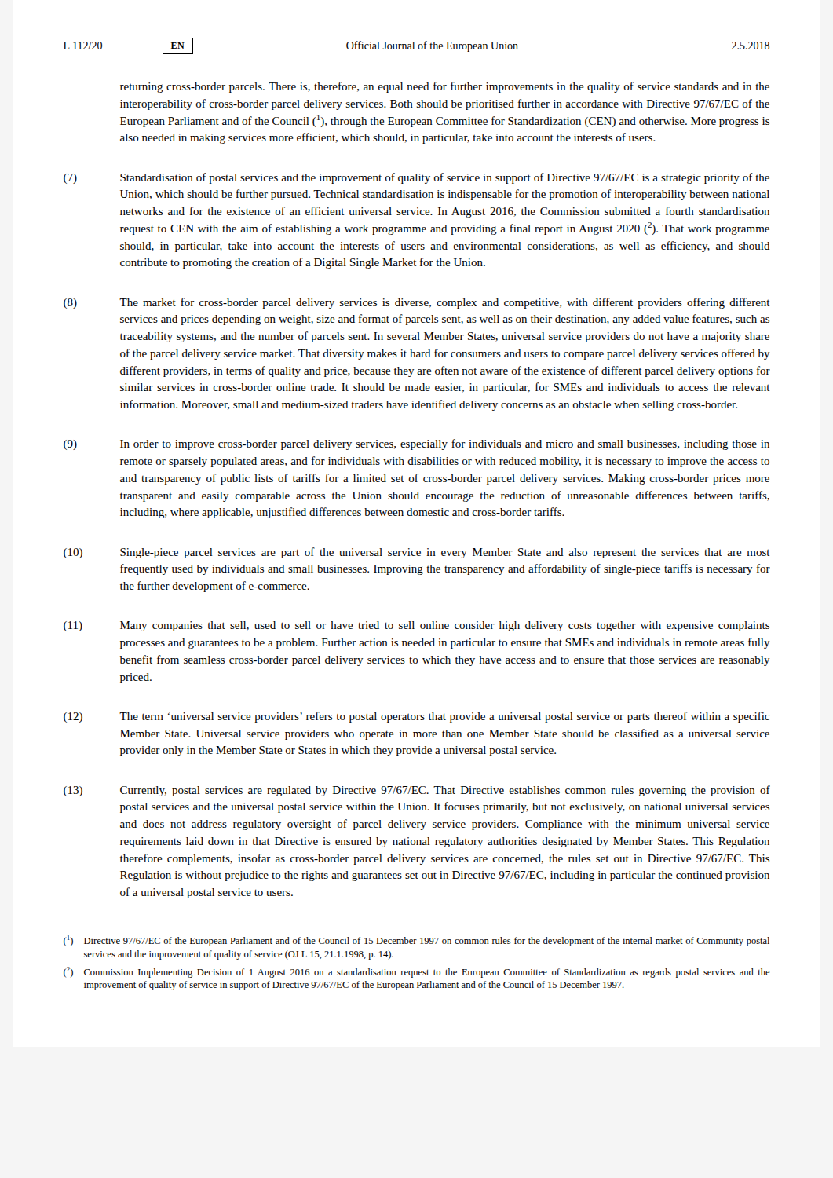L 112/20
EN
Official Journal of the European Union
2.5.2018
returning cross-border parcels. There is, therefore, an equal need for further improvements in the quality of service standards and in the interoperability of cross-border parcel delivery services. Both should be prioritised further in accordance with Directive 97/67/EC of the European Parliament and of the Council (1), through the European Committee for Standardization (CEN) and otherwise. More progress is also needed in making services more efficient, which should, in particular, take into account the interests of users.
(7) Standardisation of postal services and the improvement of quality of service in support of Directive 97/67/EC is a strategic priority of the Union, which should be further pursued. Technical standardisation is indispensable for the promotion of interoperability between national networks and for the existence of an efficient universal service. In August 2016, the Commission submitted a fourth standardisation request to CEN with the aim of establishing a work programme and providing a final report in August 2020 (2). That work programme should, in particular, take into account the interests of users and environmental considerations, as well as efficiency, and should contribute to promoting the creation of a Digital Single Market for the Union.
(8) The market for cross-border parcel delivery services is diverse, complex and competitive, with different providers offering different services and prices depending on weight, size and format of parcels sent, as well as on their destination, any added value features, such as traceability systems, and the number of parcels sent. In several Member States, universal service providers do not have a majority share of the parcel delivery service market. That diversity makes it hard for consumers and users to compare parcel delivery services offered by different providers, in terms of quality and price, because they are often not aware of the existence of different parcel delivery options for similar services in cross-border online trade. It should be made easier, in particular, for SMEs and individuals to access the relevant information. Moreover, small and medium-sized traders have identified delivery concerns as an obstacle when selling cross-border.
(9) In order to improve cross-border parcel delivery services, especially for individuals and micro and small businesses, including those in remote or sparsely populated areas, and for individuals with disabilities or with reduced mobility, it is necessary to improve the access to and transparency of public lists of tariffs for a limited set of cross-border parcel delivery services. Making cross-border prices more transparent and easily comparable across the Union should encourage the reduction of unreasonable differences between tariffs, including, where applicable, unjustified differences between domestic and cross-border tariffs.
(10) Single-piece parcel services are part of the universal service in every Member State and also represent the services that are most frequently used by individuals and small businesses. Improving the transparency and affordability of single-piece tariffs is necessary for the further development of e-commerce.
(11) Many companies that sell, used to sell or have tried to sell online consider high delivery costs together with expensive complaints processes and guarantees to be a problem. Further action is needed in particular to ensure that SMEs and individuals in remote areas fully benefit from seamless cross-border parcel delivery services to which they have access and to ensure that those services are reasonably priced.
(12) The term ‘universal service providers’ refers to postal operators that provide a universal postal service or parts thereof within a specific Member State. Universal service providers who operate in more than one Member State should be classified as a universal service provider only in the Member State or States in which they provide a universal postal service.
(13) Currently, postal services are regulated by Directive 97/67/EC. That Directive establishes common rules governing the provision of postal services and the universal postal service within the Union. It focuses primarily, but not exclusively, on national universal services and does not address regulatory oversight of parcel delivery service providers. Compliance with the minimum universal service requirements laid down in that Directive is ensured by national regulatory authorities designated by Member States. This Regulation therefore complements, insofar as cross-border parcel delivery services are concerned, the rules set out in Directive 97/67/EC. This Regulation is without prejudice to the rights and guarantees set out in Directive 97/67/EC, including in particular the continued provision of a universal postal service to users.
(1) Directive 97/67/EC of the European Parliament and of the Council of 15 December 1997 on common rules for the development of the internal market of Community postal services and the improvement of quality of service (OJ L 15, 21.1.1998, p. 14).
(2) Commission Implementing Decision of 1 August 2016 on a standardisation request to the European Committee of Standardization as regards postal services and the improvement of quality of service in support of Directive 97/67/EC of the European Parliament and of the Council of 15 December 1997.